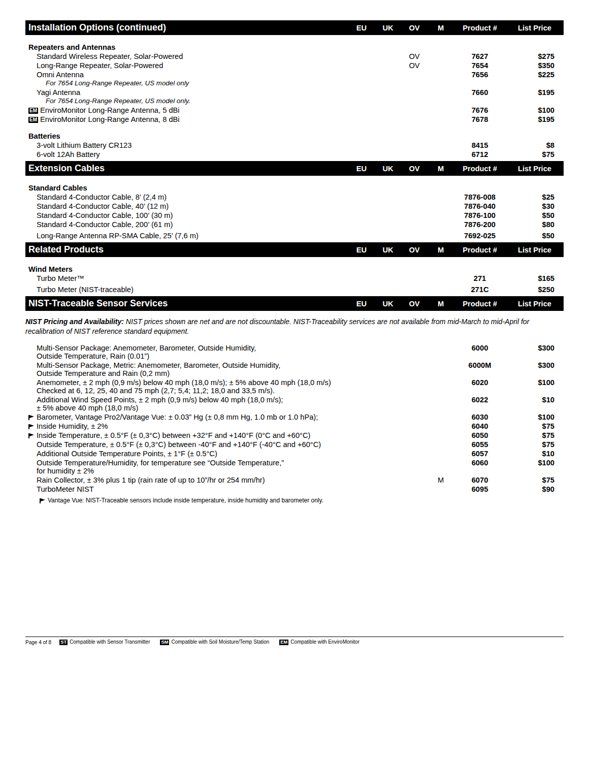| Installation Options (continued) | EU | UK | OV | M | Product # | List Price |
| Repeaters and Antennas | | | | | | |
| Standard Wireless Repeater, Solar-Powered | | | OV | | 7627 | $275 |
| Long-Range Repeater, Solar-Powered | | | OV | | 7654 | $350 |
| Omni Antenna | | | | | 7656 | $225 |
| For 7654 Long-Range Repeater, US model only | | | | | | |
| Yagi Antenna | | | | | 7660 | $195 |
| For 7654 Long-Range Repeater, US model only. | | | | | | |
| EM EnviroMonitor Long-Range Antenna, 5 dBi | | | | | 7676 | $100 |
| EM EnviroMonitor Long-Range Antenna, 8 dBi | | | | | 7678 | $195 |
| Batteries | | | | | | |
| 3-volt Lithium Battery CR123 | | | | | 8415 | $8 |
| 6-volt 12Ah Battery | | | | | 6712 | $75 |
| Extension Cables | EU | UK | OV | M | Product # | List Price |
| Standard Cables | | | | | | |
| Standard 4-Conductor Cable, 8’ (2,4 m) | | | | | 7876-008 | $25 |
| Standard 4-Conductor Cable, 40’ (12 m) | | | | | 7876-040 | $30 |
| Standard 4-Conductor Cable, 100’ (30 m) | | | | | 7876-100 | $50 |
| Standard 4-Conductor Cable, 200’ (61 m) | | | | | 7876-200 | $80 |
| Long-Range Antenna RP-SMA Cable, 25’ (7,6 m) | | | | | 7692-025 | $50 |
| Related Products | EU | UK | OV | M | Product # | List Price |
| Wind Meters | | | | | | |
| Turbo Meter™ | | | | | 271 | $165 |
| Turbo Meter (NIST-traceable) | | | | | 271C | $250 |
| NIST-Traceable Sensor Services | EU | UK | OV | M | Product # | List Price |
NIST Pricing and Availability: NIST prices shown are net and are not discountable. NIST-Traceability services are not available from mid-March to mid-April for recalibration of NIST reference standard equipment.
| Multi-Sensor Package: Anemometer, Barometer, Outside Humidity, Outside Temperature, Rain (0.01”) | | | | | 6000 | $300 |
| Multi-Sensor Package, Metric: Anemometer, Barometer, Outside Humidity, Outside Temperature and Rain (0,2 mm) | | | | | 6000M | $300 |
| Anemometer, ± 2 mph (0,9 m/s) below 40 mph (18,0 m/s); ± 5% above 40 mph (18,0 m/s) Checked at 6, 12, 25, 40 and 75 mph (2,7; 5,4; 11,2; 18,0 and 33,5 m/s). | | | | | 6020 | $100 |
| Additional Wind Speed Points, ± 2 mph (0,9 m/s) below 40 mph (18,0 m/s); ± 5% above 40 mph (18,0 m/s) | | | | | 6022 | $10 |
| Barometer, Vantage Pro2/Vantage Vue: ± 0.03” Hg (± 0,8 mm Hg, 1.0 mb or 1.0 hPa); | | | | | 6030 | $100 |
| Inside Humidity, ± 2% | | | | | 6040 | $75 |
| Inside Temperature, ± 0.5°F (± 0,3°C) between +32°F and +140°F (0°C and +60°C) | | | | | 6050 | $75 |
| Outside Temperature, ± 0.5°F (± 0,3°C) between -40°F and +140°F (-40°C and +60°C) | | | | | 6055 | $75 |
| Additional Outside Temperature Points, ± 1°F (± 0.5°C) | | | | | 6057 | $10 |
| Outside Temperature/Humidity, for temperature see “Outside Temperature,” for humidity ± 2% | | | | | 6060 | $100 |
| Rain Collector, ± 3% plus 1 tip (rain rate of up to 10”/hr or 254 mm/hr) | | | | M | 6070 | $75 |
| TurboMeter NIST | | | | | 6095 | $90 |
Vantage Vue: NIST-Traceable sensors include inside temperature, inside humidity and barometer only.
Page 4 of 8 STCompatible with Sensor Transmitter SMCompatible with Soil Moisture/Temp Station EMCompatible with EnviroMonitor